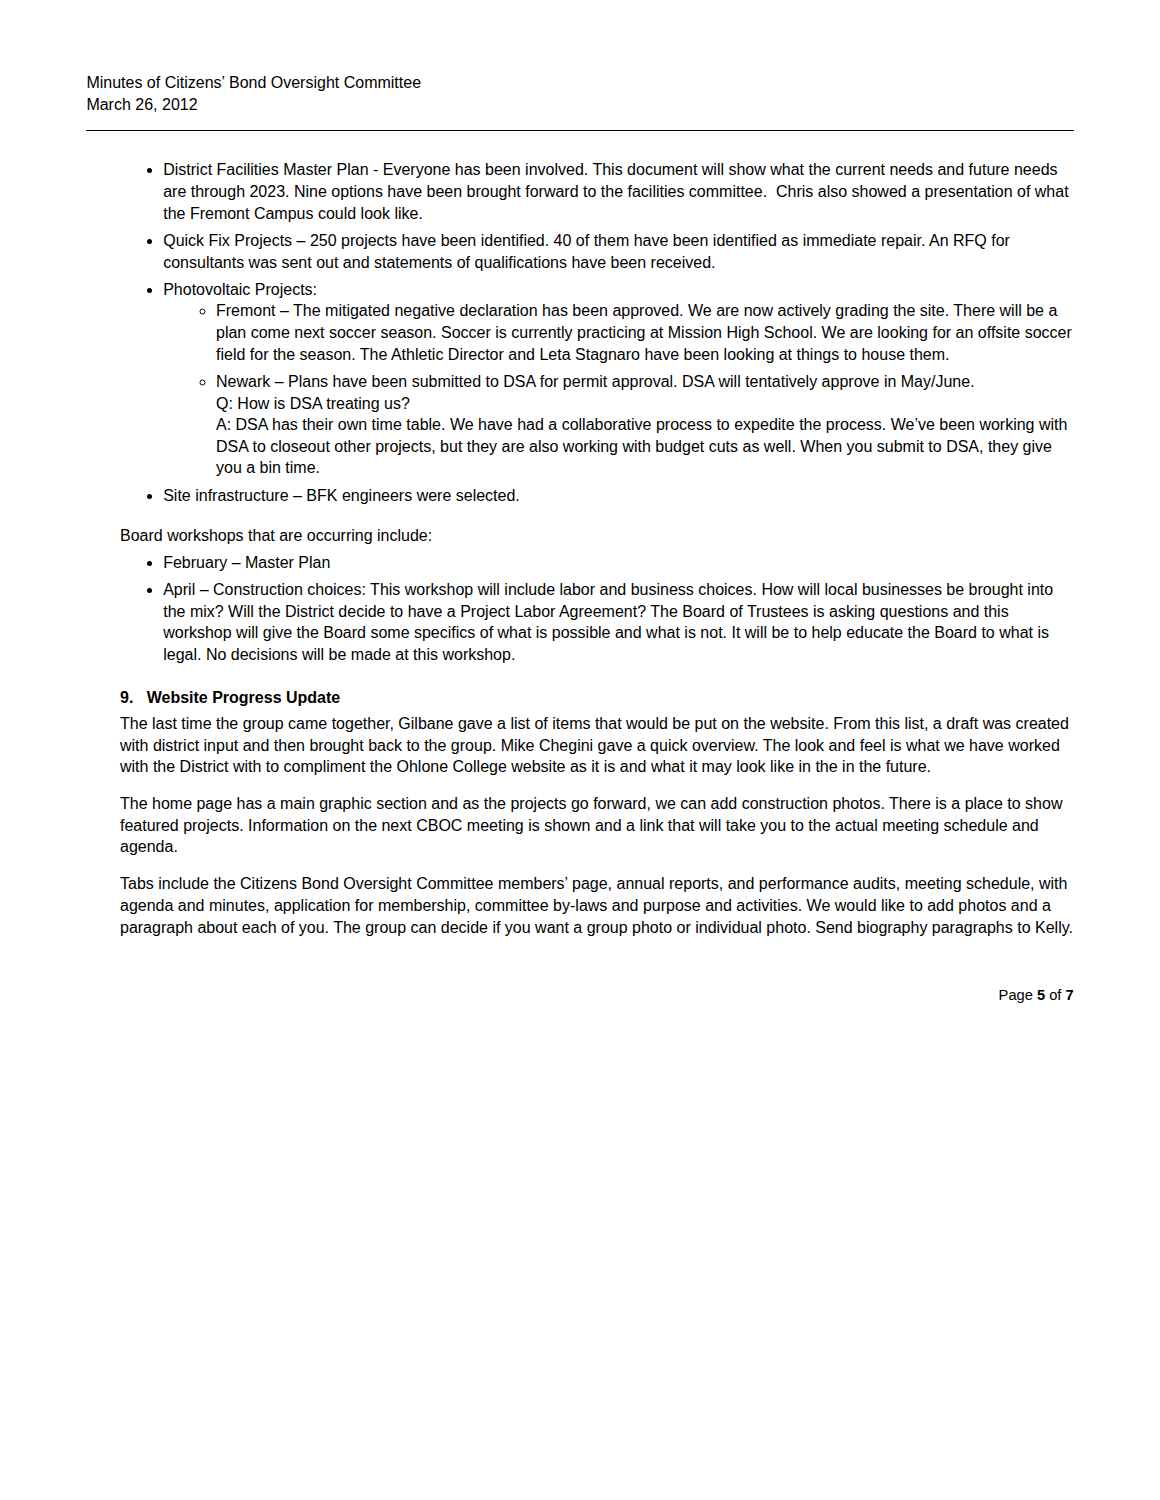Minutes of Citizens’ Bond Oversight Committee
March 26, 2012
District Facilities Master Plan - Everyone has been involved. This document will show what the current needs and future needs are through 2023. Nine options have been brought forward to the facilities committee. Chris also showed a presentation of what the Fremont Campus could look like.
Quick Fix Projects – 250 projects have been identified. 40 of them have been identified as immediate repair. An RFQ for consultants was sent out and statements of qualifications have been received.
Photovoltaic Projects:
Fremont – The mitigated negative declaration has been approved. We are now actively grading the site. There will be a plan come next soccer season. Soccer is currently practicing at Mission High School. We are looking for an offsite soccer field for the season. The Athletic Director and Leta Stagnaro have been looking at things to house them.
Newark – Plans have been submitted to DSA for permit approval. DSA will tentatively approve in May/June.
Q: How is DSA treating us?
A: DSA has their own time table. We have had a collaborative process to expedite the process. We’ve been working with DSA to closeout other projects, but they are also working with budget cuts as well. When you submit to DSA, they give you a bin time.
Site infrastructure – BFK engineers were selected.
Board workshops that are occurring include:
February – Master Plan
April – Construction choices: This workshop will include labor and business choices. How will local businesses be brought into the mix? Will the District decide to have a Project Labor Agreement? The Board of Trustees is asking questions and this workshop will give the Board some specifics of what is possible and what is not. It will be to help educate the Board to what is legal. No decisions will be made at this workshop.
9. Website Progress Update
The last time the group came together, Gilbane gave a list of items that would be put on the website. From this list, a draft was created with district input and then brought back to the group. Mike Chegini gave a quick overview. The look and feel is what we have worked with the District with to compliment the Ohlone College website as it is and what it may look like in the in the future.
The home page has a main graphic section and as the projects go forward, we can add construction photos. There is a place to show featured projects. Information on the next CBOC meeting is shown and a link that will take you to the actual meeting schedule and agenda.
Tabs include the Citizens Bond Oversight Committee members’ page, annual reports, and performance audits, meeting schedule, with agenda and minutes, application for membership, committee by-laws and purpose and activities. We would like to add photos and a paragraph about each of you. The group can decide if you want a group photo or individual photo. Send biography paragraphs to Kelly.
Page 5 of 7